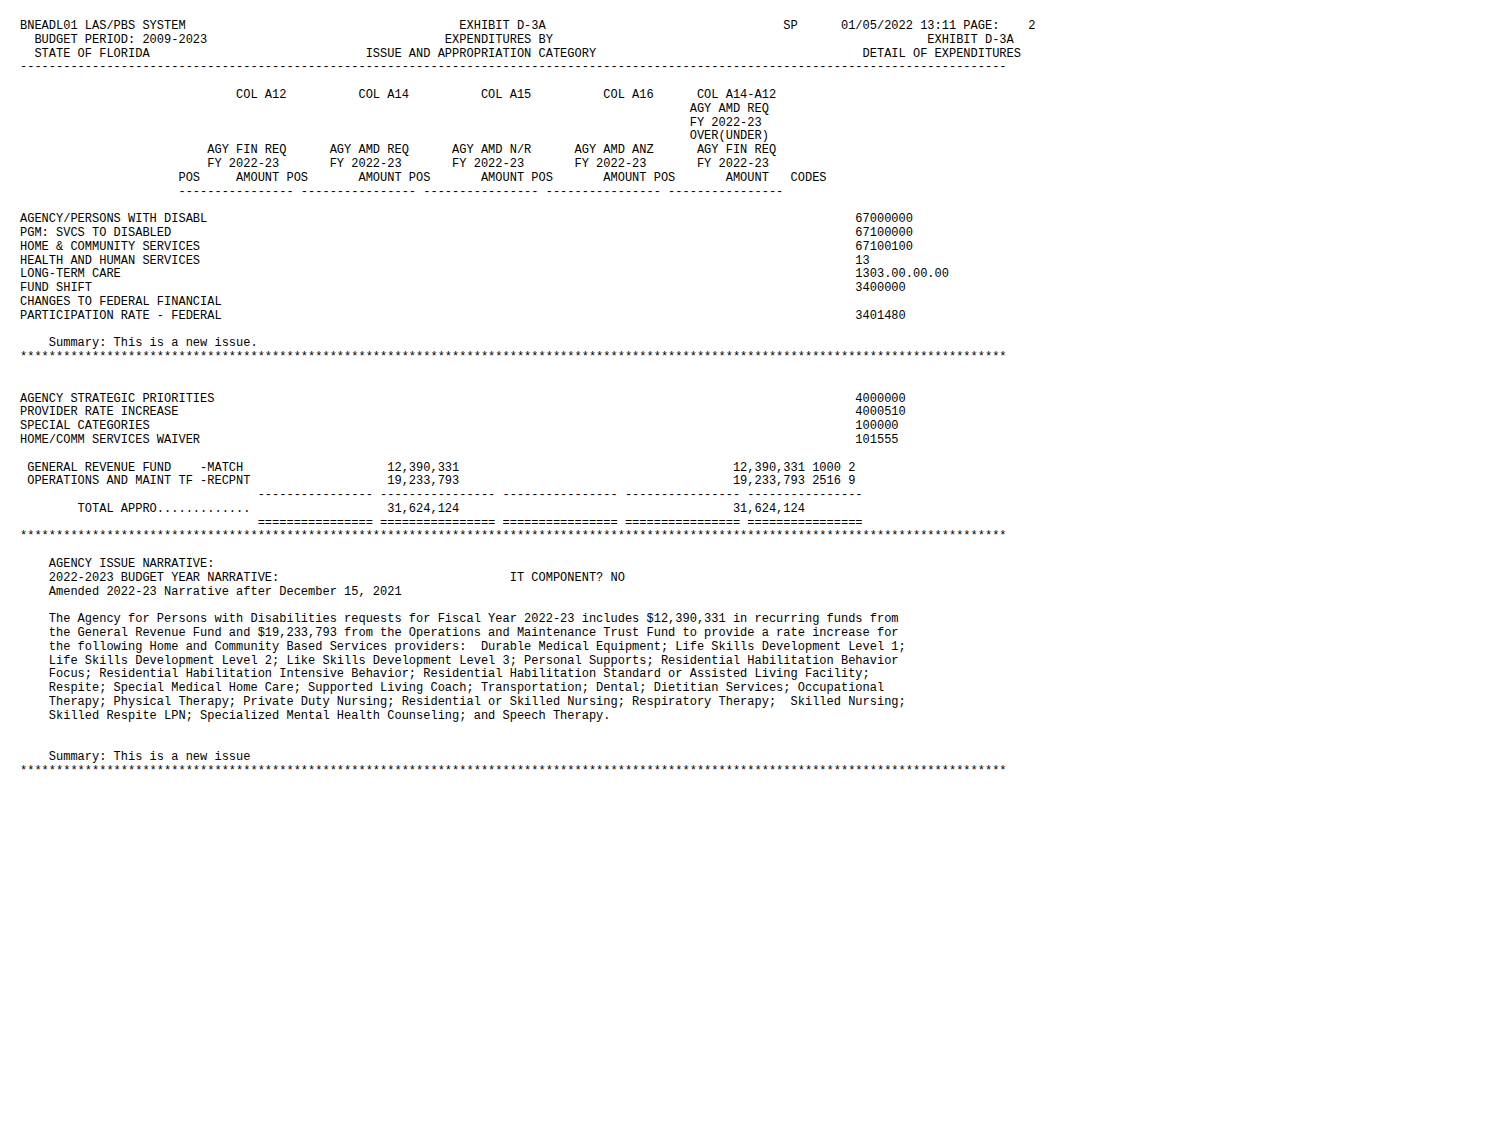BNEADL01 LAS/PBS SYSTEM                                      EXHIBIT D-3A                                 SP      01/05/2022 13:11 PAGE:    2
  BUDGET PERIOD: 2009-2023                                 EXPENDITURES BY                                                    EXHIBIT D-3A
  STATE OF FLORIDA                              ISSUE AND APPROPRIATION CATEGORY                                     DETAIL OF EXPENDITURES
-----------------------------------------------------------------------------------------------------------------------------------------

                              COL A12          COL A14          COL A15          COL A16      COL A14-A12
                                                                                             AGY AMD REQ
                                                                                             FY 2022-23
                                                                                             OVER(UNDER)
                          AGY FIN REQ      AGY AMD REQ      AGY AMD N/R      AGY AMD ANZ      AGY FIN REQ
                          FY 2022-23       FY 2022-23       FY 2022-23       FY 2022-23       FY 2022-23
                      POS     AMOUNT POS       AMOUNT POS       AMOUNT POS       AMOUNT POS       AMOUNT   CODES
                      ---------------- ---------------- ---------------- ---------------- ----------------

AGENCY/PERSONS WITH DISABL                                                                                          67000000
PGM: SVCS TO DISABLED                                                                                               67100000
HOME & COMMUNITY SERVICES                                                                                           67100100
HEALTH AND HUMAN SERVICES                                                                                           13
LONG-TERM CARE                                                                                                      1303.00.00.00
FUND SHIFT                                                                                                          3400000
CHANGES TO FEDERAL FINANCIAL
PARTICIPATION RATE - FEDERAL                                                                                        3401480

    Summary: This is a new issue.
*****************************************************************************************************************************************


AGENCY STRATEGIC PRIORITIES                                                                                         4000000
PROVIDER RATE INCREASE                                                                                              4000510
SPECIAL CATEGORIES                                                                                                  100000
HOME/COMM SERVICES WAIVER                                                                                           101555

 GENERAL REVENUE FUND    -MATCH                    12,390,331                                      12,390,331 1000 2
 OPERATIONS AND MAINT TF -RECPNT                   19,233,793                                      19,233,793 2516 9
                                 ---------------- ---------------- ---------------- ---------------- ----------------
        TOTAL APPRO.............                   31,624,124                                      31,624,124
                                 ================ ================ ================ ================ ================
*****************************************************************************************************************************************

    AGENCY ISSUE NARRATIVE:
    2022-2023 BUDGET YEAR NARRATIVE:                                IT COMPONENT? NO
    Amended 2022-23 Narrative after December 15, 2021

    The Agency for Persons with Disabilities requests for Fiscal Year 2022-23 includes $12,390,331 in recurring funds from
    the General Revenue Fund and $19,233,793 from the Operations and Maintenance Trust Fund to provide a rate increase for
    the following Home and Community Based Services providers:  Durable Medical Equipment; Life Skills Development Level 1;
    Life Skills Development Level 2; Like Skills Development Level 3; Personal Supports; Residential Habilitation Behavior
    Focus; Residential Habilitation Intensive Behavior; Residential Habilitation Standard or Assisted Living Facility;
    Respite; Special Medical Home Care; Supported Living Coach; Transportation; Dental; Dietitian Services; Occupational
    Therapy; Physical Therapy; Private Duty Nursing; Residential or Skilled Nursing; Respiratory Therapy;  Skilled Nursing;
    Skilled Respite LPN; Specialized Mental Health Counseling; and Speech Therapy.


    Summary: This is a new issue
*****************************************************************************************************************************************